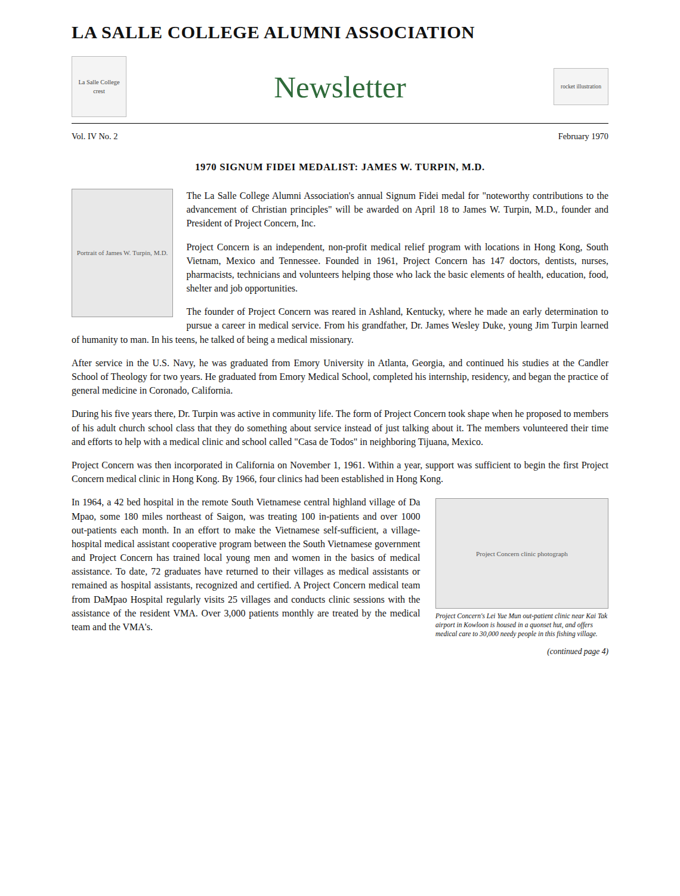La Salle College Alumni Association
La Salle College crest
Newsletter
rocket illustration
Vol. IV No. 2 February 1970
1970 Signum Fidei Medalist: James W. Turpin, M.D.
Portrait of James W. Turpin, M.D.
The La Salle College Alumni Association's annual Signum Fidei medal for "noteworthy contributions to the advancement of Christian principles" will be awarded on April 18 to James W. Turpin, M.D., founder and President of Project Concern, Inc.
Project Concern is an independent, non-profit medical relief program with locations in Hong Kong, South Vietnam, Mexico and Tennessee. Founded in 1961, Project Concern has 147 doctors, dentists, nurses, pharmacists, technicians and volunteers helping those who lack the basic elements of health, education, food, shelter and job opportunities.
The founder of Project Concern was reared in Ashland, Kentucky, where he made an early determination to pursue a career in medical service. From his grandfather, Dr. James Wesley Duke, young Jim Turpin learned of humanity to man. In his teens, he talked of being a medical missionary.
After service in the U.S. Navy, he was graduated from Emory University in Atlanta, Georgia, and continued his studies at the Candler School of Theology for two years. He graduated from Emory Medical School, completed his internship, residency, and began the practice of general medicine in Coronado, California.
During his five years there, Dr. Turpin was active in community life. The form of Project Concern took shape when he proposed to members of his adult church school class that they do something about service instead of just talking about it. The members volunteered their time and efforts to help with a medical clinic and school called "Casa de Todos" in neighboring Tijuana, Mexico.
Project Concern was then incorporated in California on November 1, 1961. Within a year, support was sufficient to begin the first Project Concern medical clinic in Hong Kong. By 1966, four clinics had been established in Hong Kong.
Project Concern clinic photograph
Project Concern's Lei Yue Mun out-patient clinic near Kai Tak airport in Kowloon is housed in a quonset hut, and offers medical care to 30,000 needy people in this fishing village.
In 1964, a 42 bed hospital in the remote South Vietnamese central highland village of Da Mpao, some 180 miles northeast of Saigon, was treating 100 in-patients and over 1000 out-patients each month. In an effort to make the Vietnamese self-sufficient, a village-hospital medical assistant cooperative program between the South Vietnamese government and Project Concern has trained local young men and women in the basics of medical assistance. To date, 72 graduates have returned to their villages as medical assistants or remained as hospital assistants, recognized and certified. A Project Concern medical team from DaMpao Hospital regularly visits 25 villages and conducts clinic sessions with the assistance of the resident VMA. Over 3,000 patients monthly are treated by the medical team and the VMA's.
(continued page 4)